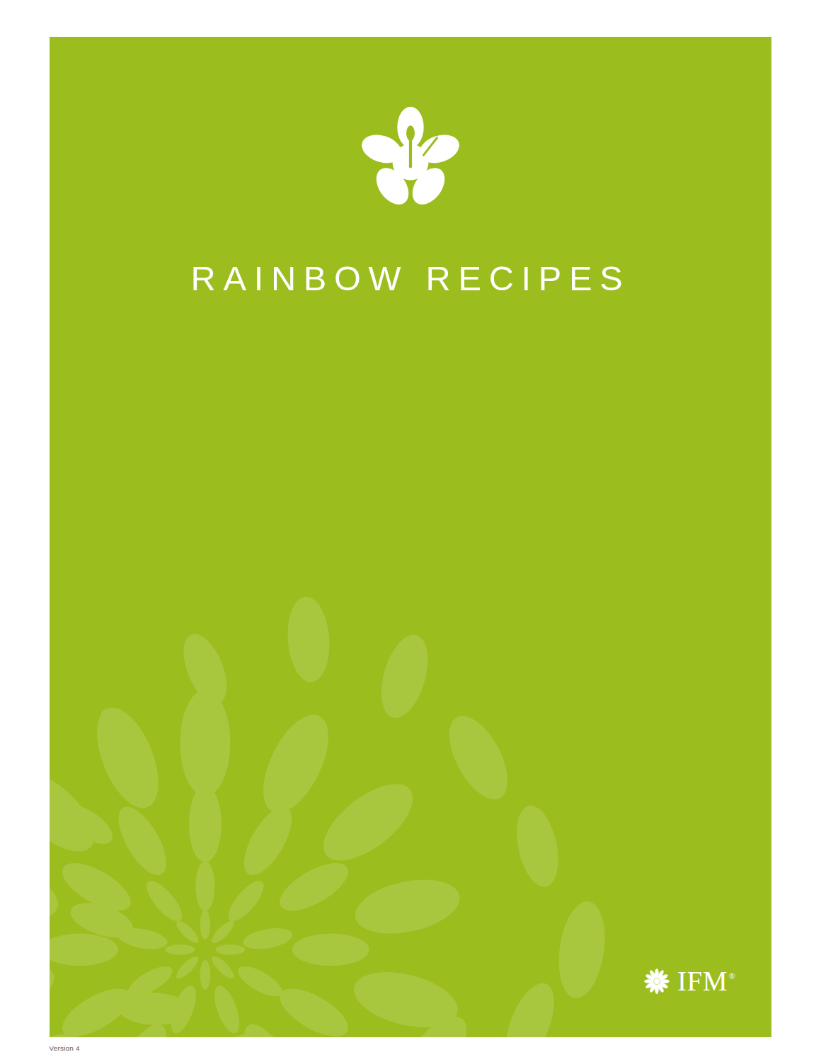Rainbow Recipes
IFM®
Version 4